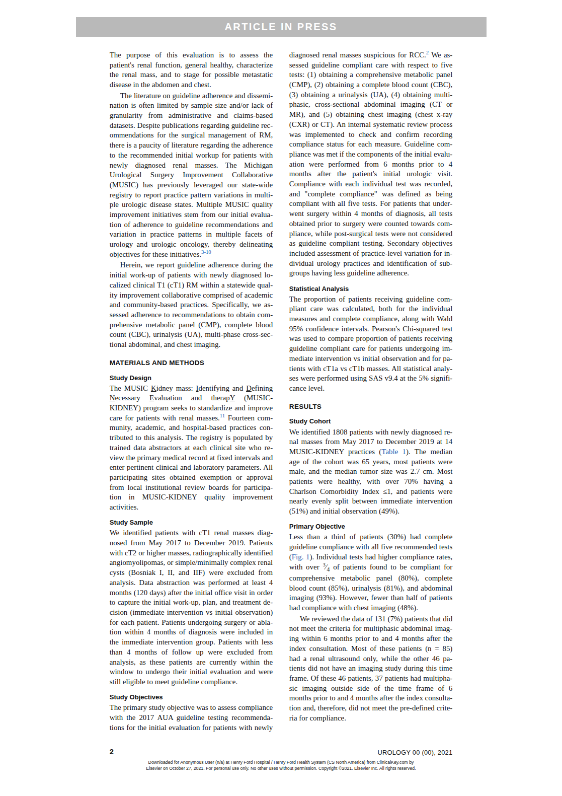Article in Press
The purpose of this evaluation is to assess the patient's renal function, general healthy, characterize the renal mass, and to stage for possible metastatic disease in the abdomen and chest.
The literature on guideline adherence and dissemination is often limited by sample size and/or lack of granularity from administrative and claims-based datasets. Despite publications regarding guideline recommendations for the surgical management of RM, there is a paucity of literature regarding the adherence to the recommended initial workup for patients with newly diagnosed renal masses. The Michigan Urological Surgery Improvement Collaborative (MUSIC) has previously leveraged our state-wide registry to report practice pattern variations in multiple urologic disease states. Multiple MUSIC quality improvement initiatives stem from our initial evaluation of adherence to guideline recommendations and variation in practice patterns in multiple facets of urology and urologic oncology, thereby delineating objectives for these initiatives.3-10
Herein, we report guideline adherence during the initial work-up of patients with newly diagnosed localized clinical T1 (cT1) RM within a statewide quality improvement collaborative comprised of academic and community-based practices. Specifically, we assessed adherence to recommendations to obtain comprehensive metabolic panel (CMP), complete blood count (CBC), urinalysis (UA), multi-phase cross-sectional abdominal, and chest imaging.
Materials and Methods
Study Design
The MUSIC Kidney mass: Identifying and Defining Necessary Evaluation and therapY (MUSIC-KIDNEY) program seeks to standardize and improve care for patients with renal masses.11 Fourteen community, academic, and hospital-based practices contributed to this analysis. The registry is populated by trained data abstractors at each clinical site who review the primary medical record at fixed intervals and enter pertinent clinical and laboratory parameters. All participating sites obtained exemption or approval from local institutional review boards for participation in MUSIC-KIDNEY quality improvement activities.
Study Sample
We identified patients with cT1 renal masses diagnosed from May 2017 to December 2019. Patients with cT2 or higher masses, radiographically identified angiomyolipomas, or simple/minimally complex renal cysts (Bosniak I, II, and IIF) were excluded from analysis. Data abstraction was performed at least 4 months (120 days) after the initial office visit in order to capture the initial work-up, plan, and treatment decision (immediate intervention vs initial observation) for each patient. Patients undergoing surgery or ablation within 4 months of diagnosis were included in the immediate intervention group. Patients with less than 4 months of follow up were excluded from analysis, as these patients are currently within the window to undergo their initial evaluation and were still eligible to meet guideline compliance.
Study Objectives
The primary study objective was to assess compliance with the 2017 AUA guideline testing recommendations for the initial evaluation for patients with newly diagnosed renal masses suspicious for RCC.2 We assessed guideline compliant care with respect to five tests: (1) obtaining a comprehensive metabolic panel (CMP), (2) obtaining a complete blood count (CBC), (3) obtaining a urinalysis (UA), (4) obtaining multiphasic, cross-sectional abdominal imaging (CT or MR), and (5) obtaining chest imaging (chest x-ray (CXR) or CT). An internal systematic review process was implemented to check and confirm recording compliance status for each measure. Guideline compliance was met if the components of the initial evaluation were performed from 6 months prior to 4 months after the patient's initial urologic visit. Compliance with each individual test was recorded, and "complete compliance" was defined as being compliant with all five tests. For patients that underwent surgery within 4 months of diagnosis, all tests obtained prior to surgery were counted towards compliance, while post-surgical tests were not considered as guideline compliant testing. Secondary objectives included assessment of practice-level variation for individual urology practices and identification of sub-groups having less guideline adherence.
Statistical Analysis
The proportion of patients receiving guideline compliant care was calculated, both for the individual measures and complete compliance, along with Wald 95% confidence intervals. Pearson's Chi-squared test was used to compare proportion of patients receiving guideline compliant care for patients undergoing immediate intervention vs initial observation and for patients with cT1a vs cT1b masses. All statistical analyses were performed using SAS v9.4 at the 5% significance level.
Results
Study Cohort
We identified 1808 patients with newly diagnosed renal masses from May 2017 to December 2019 at 14 MUSIC-KIDNEY practices (Table 1). The median age of the cohort was 65 years, most patients were male, and the median tumor size was 2.7 cm. Most patients were healthy, with over 70% having a Charlson Comorbidity Index ≤1, and patients were nearly evenly split between immediate intervention (51%) and initial observation (49%).
Primary Objective
Less than a third of patients (30%) had complete guideline compliance with all five recommended tests (Fig. 1). Individual tests had higher compliance rates, with over 3⁄4 of patients found to be compliant for comprehensive metabolic panel (80%), complete blood count (85%), urinalysis (81%), and abdominal imaging (93%). However, fewer than half of patients had compliance with chest imaging (48%).
We reviewed the data of 131 (7%) patients that did not meet the criteria for multiphasic abdominal imaging within 6 months prior to and 4 months after the index consultation. Most of these patients (n = 85) had a renal ultrasound only, while the other 46 patients did not have an imaging study during this time frame. Of these 46 patients, 37 patients had multiphasic imaging outside side of the time frame of 6 months prior to and 4 months after the index consultation and, therefore, did not meet the pre-defined criteria for compliance.
2
UROLOGY 00 (00), 2021
Downloaded for Anonymous User (n/a) at Henry Ford Hospital / Henry Ford Health System (CS North America) from ClinicalKey.com by
Elsevier on October 27, 2021. For personal use only. No other uses without permission. Copyright ©2021. Elsevier Inc. All rights reserved.